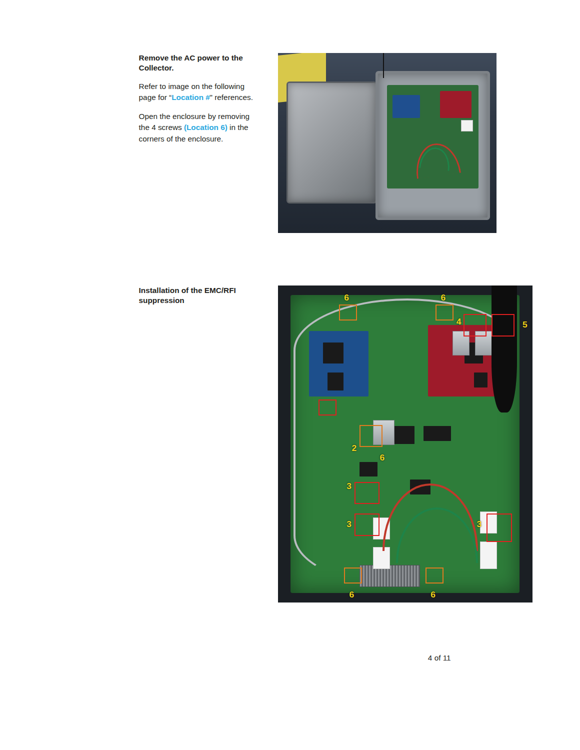Remove the AC power to the Collector.
Refer to image on the following page for “Location #” references.
Open the enclosure by removing the 4 screws (Location 6) in the corners of the enclosure.
Installation of the EMC/RFI suppression
6
6
4
5
2 6
3
3
3
6
6
4 of 11